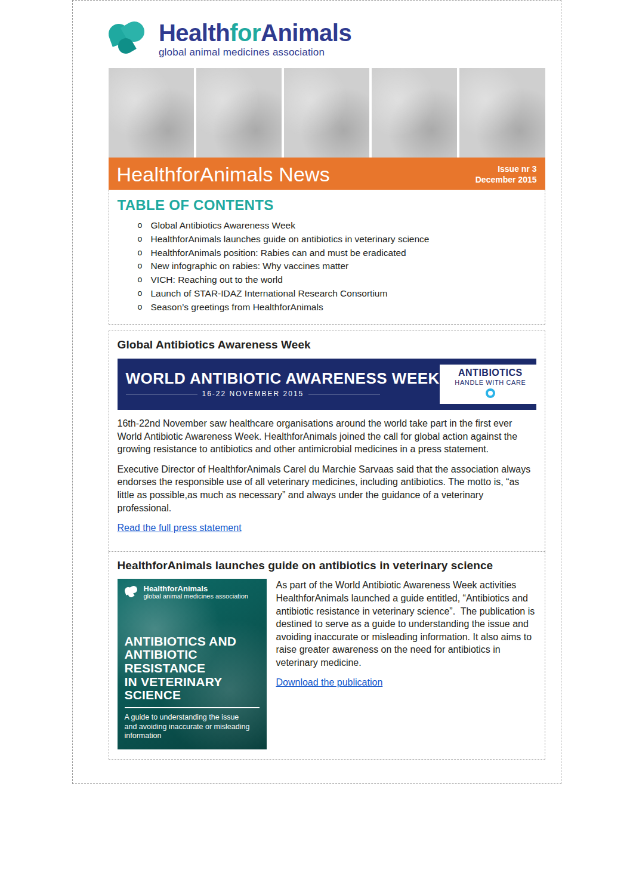Healthfor Animals
global animal medicines association
HealthforAnimals News
Issue nr 3
December 2015
TABLE OF CONTENTS
Global Antibiotics Awareness Week
HealthforAnimals launches guide on antibiotics in veterinary science
HealthforAnimals position: Rabies can and must be eradicated
New infographic on rabies: Why vaccines matter
VICH: Reaching out to the world
Launch of STAR-IDAZ International Research Consortium
Season’s greetings from HealthforAnimals
Global Antibiotics Awareness Week
WORLD ANTIBIOTIC AWARENESS WEEK
16-22 NOVEMBER 2015
ANTIBIOTICS
HANDLE WITH CARE
16th-22nd November saw healthcare organisations around the world take part in the first ever World Antibiotic Awareness Week. HealthforAnimals joined the call for global action against the growing resistance to antibiotics and other antimicrobial medicines in a press statement.
Executive Director of HealthforAnimals Carel du Marchie Sarvaas said that the association always endorses the responsible use of all veterinary medicines, including antibiotics. The motto is, “as little as possible,as much as necessary” and always under the guidance of a veterinary professional.
Read the full press statement
HealthforAnimals launches guide on antibiotics in veterinary science
HealthforAnimalsglobal animal medicines association
ANTIBIOTICS AND
ANTIBIOTIC RESISTANCE
IN VETERINARY SCIENCE
A guide to understanding the issue
and avoiding inaccurate or misleading
information
As part of the World Antibiotic Awareness Week activities HealthforAnimals launched a guide entitled, “Antibiotics and antibiotic resistance in veterinary science”. The publication is destined to serve as a guide to understanding the issue and avoiding inaccurate or misleading information. It also aims to raise greater awareness on the need for antibiotics in veterinary medicine.
Download the publication